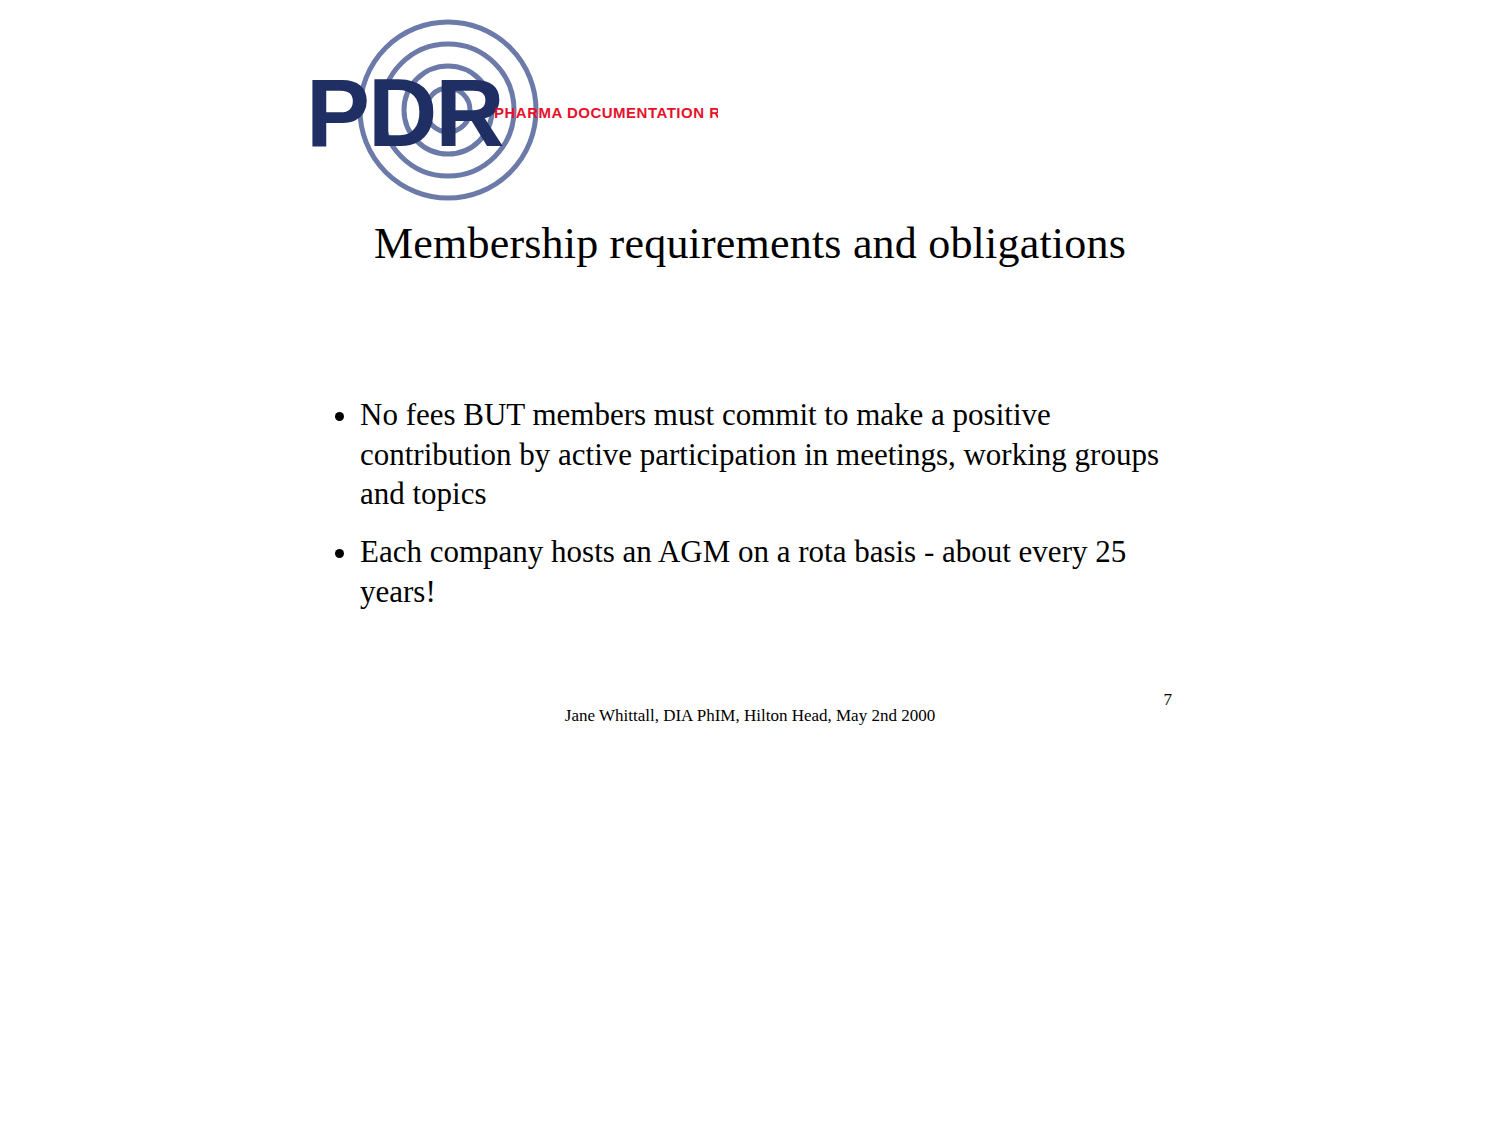PDR — Pharma Documentation Ring PDR PHARMA DOCUMENTATION RING
Membership requirements and obligations
No fees BUT members must commit to make a positive contribution by active participation in meetings, working groups and topics
Each company hosts an AGM on a rota basis - about every 25 years!
Jane Whittall, DIA PhIM, Hilton Head, May 2nd 2000
7